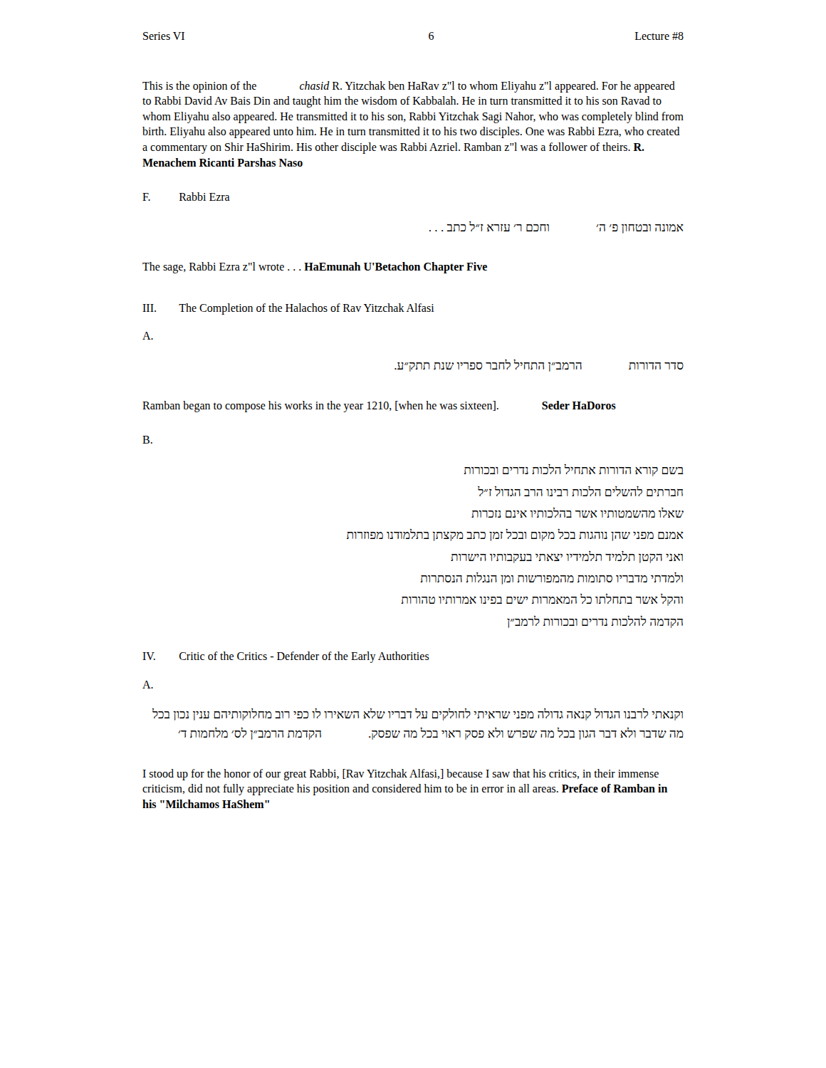Series VI
6
Lecture #8
This is the opinion of the chasid R. Yitzchak ben HaRav z"l to whom Eliyahu z"l appeared. For he appeared to Rabbi David Av Bais Din and taught him the wisdom of Kabbalah. He in turn transmitted it to his son Ravad to whom Eliyahu also appeared. He transmitted it to his son, Rabbi Yitzchak Sagi Nahor, who was completely blind from birth. Eliyahu also appeared unto him. He in turn transmitted it to his two disciples. One was Rabbi Ezra, who created a commentary on Shir HaShirim. His other disciple was Rabbi Azriel. Ramban z"l was a follower of theirs. R. Menachem Ricanti Parshas Naso
F. Rabbi Ezra
אמונה ובטחון פ׳ ה׳ וחכם ר׳ עזרא ז״ל כתב . . .
The sage, Rabbi Ezra z"l wrote . . . HaEmunah U'Betachon Chapter Five
III. The Completion of the Halachos of Rav Yitzchak Alfasi
A.
סדר הדורות הרמב״ן התחיל לחבר ספריו שנת תתק״ע.
Ramban began to compose his works in the year 1210, [when he was sixteen]. Seder HaDoros
B.
בשם קורא הדורות אתחיל הלכות נדרים ובכורות
חברתים להשלים הלכות רבינו הרב הגדול ז״ל
שאלו מהשמטותיו אשר בהלכותיו אינם נזכרות
אמנם מפני שהן נוהגות בכל מקום ובכל זמן כתב מקצתן בתלמודנו מפוזרות
ואני הקטן תלמיד תלמידיו יצאתי בעקבותיו הישרות
ולמדתי מדבריו סתומות מהמפורשות ומן הנגלות הנסתרות
והקל אשר בתחלתו כל המאמרות ישים בפינו אמרותיו טהורות
הקדמה להלכות נדרים ובכורות לרמב״ן
IV. Critic of the Critics - Defender of the Early Authorities
A.
וקנאתי לרבנו הגדול קנאה גדולה מפני שראיתי לחולקים על דבריו שלא השאירו לו כפי רוב מחלוקותיהם ענין נכון בכל מה שדבר ולא דבר הגון בכל מה שפרש ולא פסק ראוי בכל מה שפסק. הקדמת הרמב״ן לס׳ מלחמות ד׳
I stood up for the honor of our great Rabbi, [Rav Yitzchak Alfasi,] because I saw that his critics, in their immense criticism, did not fully appreciate his position and considered him to be in error in all areas. Preface of Ramban in his "Milchamos HaShem"